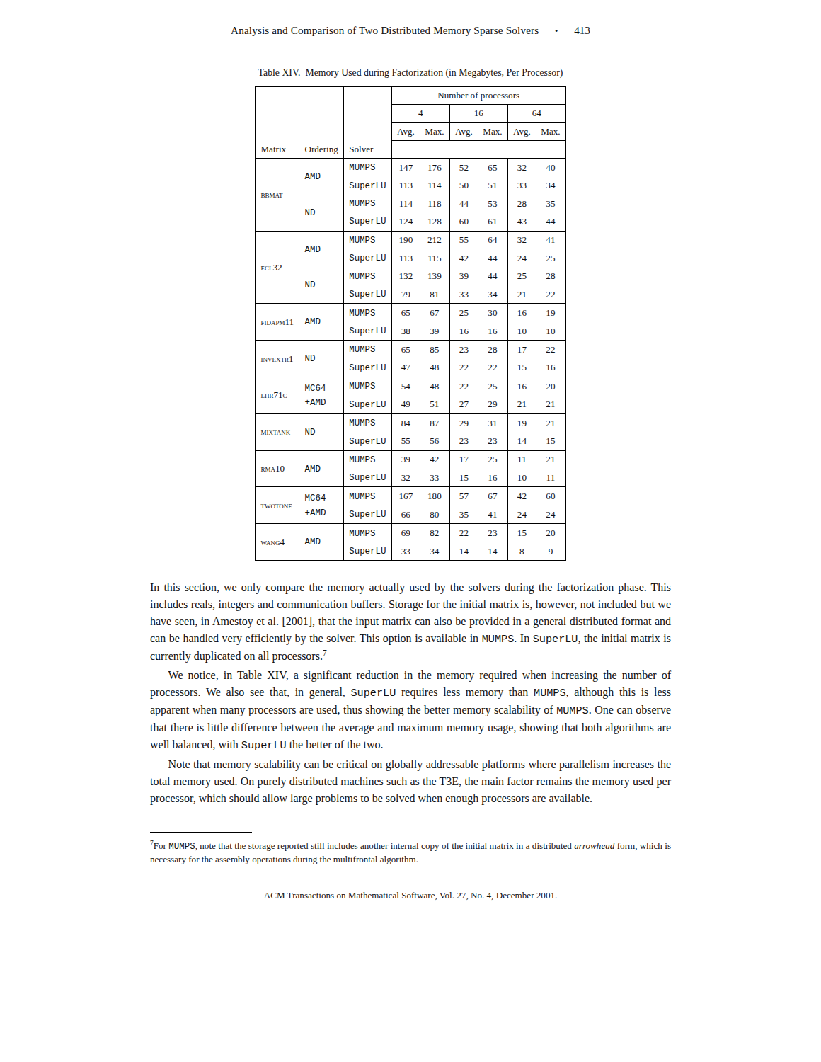Analysis and Comparison of Two Distributed Memory Sparse Solvers • 413
Table XIV. Memory Used during Factorization (in Megabytes, Per Processor)
| | | | Number of processors |
| --- | --- | --- | --- |
| 4 | 16 | 64 |
| Avg. | Max. | Avg. | Max. | Avg. | Max. |
| Matrix | Ordering | Solver | |
| bbmat | AMD | MUMPS | 147 | 176 | 52 | 65 | 32 | 40 |
| SuperLU | 113 | 114 | 50 | 51 | 33 | 34 |
| ND | MUMPS | 114 | 118 | 44 | 53 | 28 | 35 |
| SuperLU | 124 | 128 | 60 | 61 | 43 | 44 |
| ecl 32 | AMD | MUMPS | 190 | 212 | 55 | 64 | 32 | 41 |
| SuperLU | 113 | 115 | 42 | 44 | 24 | 25 |
| ND | MUMPS | 132 | 139 | 39 | 44 | 25 | 28 |
| SuperLU | 79 | 81 | 33 | 34 | 21 | 22 |
| fidapm 11 | AMD | MUMPS | 65 | 67 | 25 | 30 | 16 | 19 |
| SuperLU | 38 | 39 | 16 | 16 | 10 | 10 |
| invextr 1 | ND | MUMPS | 65 | 85 | 23 | 28 | 17 | 22 |
| SuperLU | 47 | 48 | 22 | 22 | 15 | 16 |
| lhr 71 c | MC64 +AMD | MUMPS | 54 | 48 | 22 | 25 | 16 | 20 |
| SuperLU | 49 | 51 | 27 | 29 | 21 | 21 |
| mixtank | ND | MUMPS | 84 | 87 | 29 | 31 | 19 | 21 |
| SuperLU | 55 | 56 | 23 | 23 | 14 | 15 |
| rma 10 | AMD | MUMPS | 39 | 42 | 17 | 25 | 11 | 21 |
| SuperLU | 32 | 33 | 15 | 16 | 10 | 11 |
| twotone | MC64 +AMD | MUMPS | 167 | 180 | 57 | 67 | 42 | 60 |
| SuperLU | 66 | 80 | 35 | 41 | 24 | 24 |
| wang 4 | AMD | MUMPS | 69 | 82 | 22 | 23 | 15 | 20 |
| SuperLU | 33 | 34 | 14 | 14 | 8 | 9 |
In this section, we only compare the memory actually used by the solvers during the factorization phase. This includes reals, integers and communication buffers. Storage for the initial matrix is, however, not included but we have seen, in Amestoy et al. [2001], that the input matrix can also be provided in a general distributed format and can be handled very efficiently by the solver. This option is available in MUMPS. In SuperLU, the initial matrix is currently duplicated on all processors.7
We notice, in Table XIV, a significant reduction in the memory required when increasing the number of processors. We also see that, in general, SuperLU requires less memory than MUMPS, although this is less apparent when many processors are used, thus showing the better memory scalability of MUMPS. One can observe that there is little difference between the average and maximum memory usage, showing that both algorithms are well balanced, with SuperLU the better of the two.
Note that memory scalability can be critical on globally addressable platforms where parallelism increases the total memory used. On purely distributed machines such as the T3E, the main factor remains the memory used per processor, which should allow large problems to be solved when enough processors are available.
7For MUMPS, note that the storage reported still includes another internal copy of the initial matrix in a distributed arrowhead form, which is necessary for the assembly operations during the multifrontal algorithm.
ACM Transactions on Mathematical Software, Vol. 27, No. 4, December 2001.